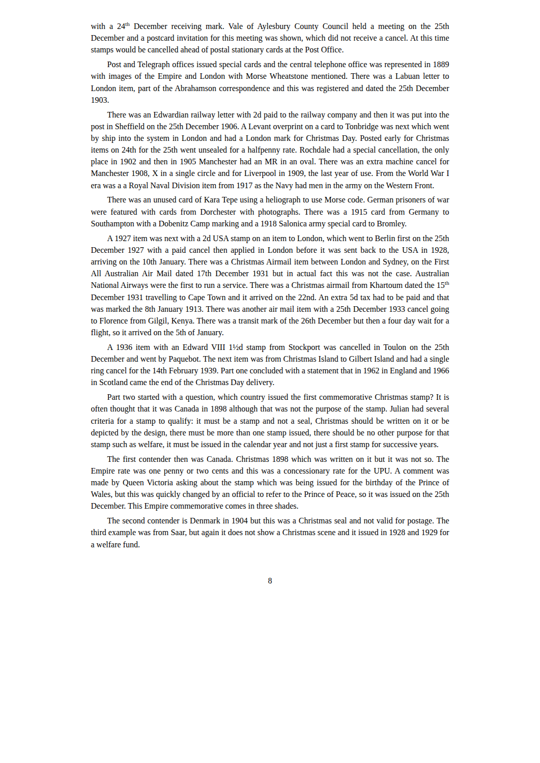with a 24th December receiving mark. Vale of Aylesbury County Council held a meeting on the 25th December and a postcard invitation for this meeting was shown, which did not receive a cancel. At this time stamps would be cancelled ahead of postal stationary cards at the Post Office.
Post and Telegraph offices issued special cards and the central telephone office was represented in 1889 with images of the Empire and London with Morse Wheatstone mentioned. There was a Labuan letter to London item, part of the Abrahamson correspondence and this was registered and dated the 25th December 1903.
There was an Edwardian railway letter with 2d paid to the railway company and then it was put into the post in Sheffield on the 25th December 1906. A Levant overprint on a card to Tonbridge was next which went by ship into the system in London and had a London mark for Christmas Day. Posted early for Christmas items on 24th for the 25th went unsealed for a halfpenny rate. Rochdale had a special cancellation, the only place in 1902 and then in 1905 Manchester had an MR in an oval. There was an extra machine cancel for Manchester 1908, X in a single circle and for Liverpool in 1909, the last year of use. From the World War I era was a a Royal Naval Division item from 1917 as the Navy had men in the army on the Western Front.
There was an unused card of Kara Tepe using a heliograph to use Morse code. German prisoners of war were featured with cards from Dorchester with photographs. There was a 1915 card from Germany to Southampton with a Dobenitz Camp marking and a 1918 Salonica army special card to Bromley.
A 1927 item was next with a 2d USA stamp on an item to London, which went to Berlin first on the 25th December 1927 with a paid cancel then applied in London before it was sent back to the USA in 1928, arriving on the 10th January. There was a Christmas Airmail item between London and Sydney, on the First All Australian Air Mail dated 17th December 1931 but in actual fact this was not the case. Australian National Airways were the first to run a service. There was a Christmas airmail from Khartoum dated the 15th December 1931 travelling to Cape Town and it arrived on the 22nd. An extra 5d tax had to be paid and that was marked the 8th January 1913. There was another air mail item with a 25th December 1933 cancel going to Florence from Gilgil, Kenya. There was a transit mark of the 26th December but then a four day wait for a flight, so it arrived on the 5th of January.
A 1936 item with an Edward VIII 1½d stamp from Stockport was cancelled in Toulon on the 25th December and went by Paquebot. The next item was from Christmas Island to Gilbert Island and had a single ring cancel for the 14th February 1939. Part one concluded with a statement that in 1962 in England and 1966 in Scotland came the end of the Christmas Day delivery.
Part two started with a question, which country issued the first commemorative Christmas stamp? It is often thought that it was Canada in 1898 although that was not the purpose of the stamp. Julian had several criteria for a stamp to qualify: it must be a stamp and not a seal, Christmas should be written on it or be depicted by the design, there must be more than one stamp issued, there should be no other purpose for that stamp such as welfare, it must be issued in the calendar year and not just a first stamp for successive years.
The first contender then was Canada. Christmas 1898 which was written on it but it was not so. The Empire rate was one penny or two cents and this was a concessionary rate for the UPU. A comment was made by Queen Victoria asking about the stamp which was being issued for the birthday of the Prince of Wales, but this was quickly changed by an official to refer to the Prince of Peace, so it was issued on the 25th December. This Empire commemorative comes in three shades.
The second contender is Denmark in 1904 but this was a Christmas seal and not valid for postage. The third example was from Saar, but again it does not show a Christmas scene and it issued in 1928 and 1929 for a welfare fund.
8